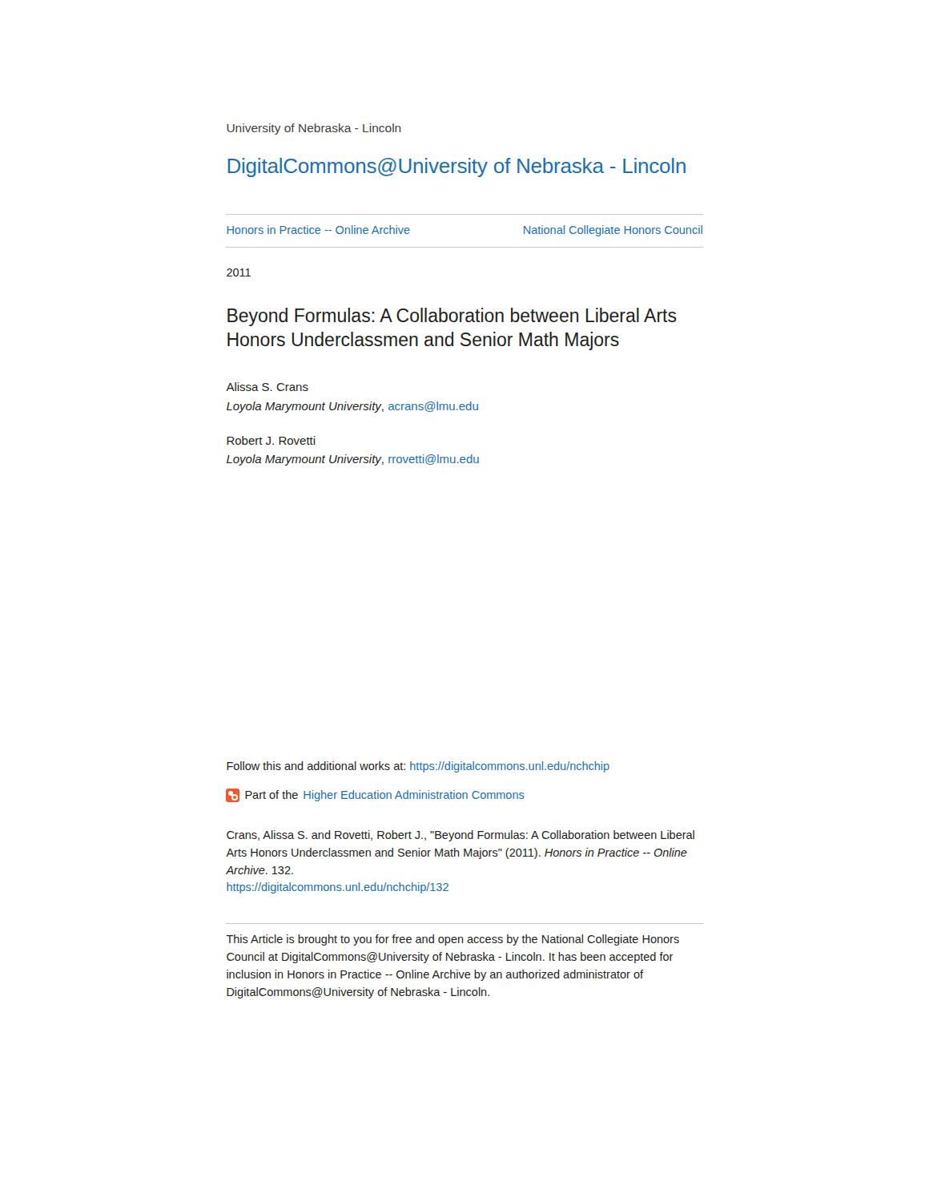University of Nebraska - Lincoln
DigitalCommons@University of Nebraska - Lincoln
Honors in Practice -- Online Archive National Collegiate Honors Council
2011
Beyond Formulas: A Collaboration between Liberal Arts Honors Underclassmen and Senior Math Majors
Alissa S. Crans
Loyola Marymount University, acrans@lmu.edu
Robert J. Rovetti
Loyola Marymount University, rrovetti@lmu.edu
Follow this and additional works at: https://digitalcommons.unl.edu/nchchip
Part of the Higher Education Administration Commons
Crans, Alissa S. and Rovetti, Robert J., "Beyond Formulas: A Collaboration between Liberal Arts Honors Underclassmen and Senior Math Majors" (2011). Honors in Practice -- Online Archive. 132.
https://digitalcommons.unl.edu/nchchip/132
This Article is brought to you for free and open access by the National Collegiate Honors Council at DigitalCommons@University of Nebraska - Lincoln. It has been accepted for inclusion in Honors in Practice -- Online Archive by an authorized administrator of DigitalCommons@University of Nebraska - Lincoln.